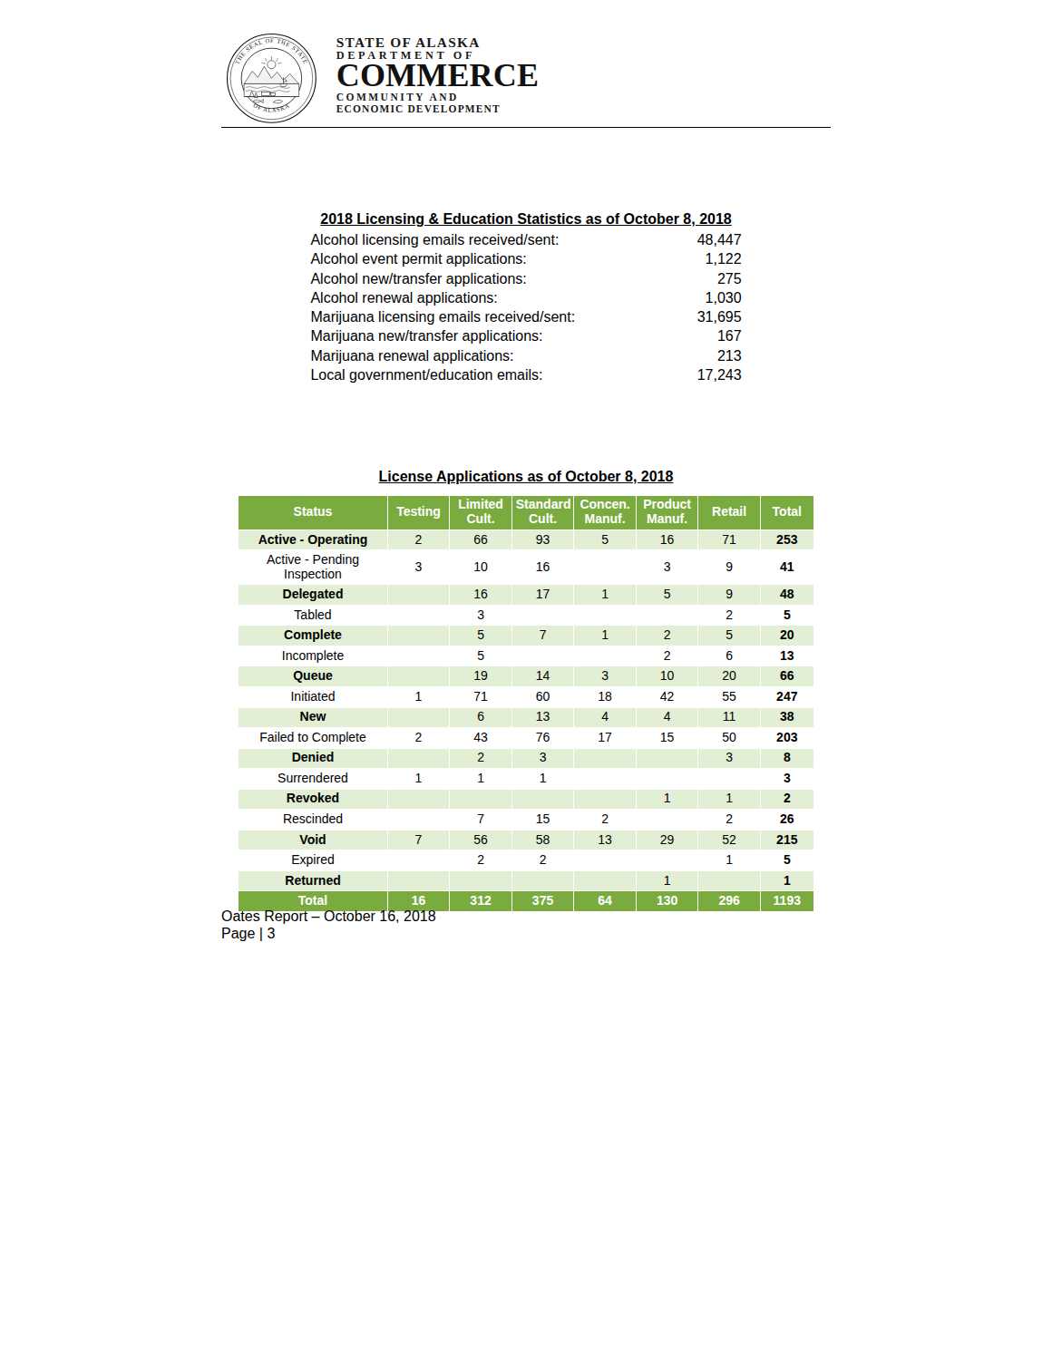THE SEAL OF THE STATE OF ALASKA
STATE OF ALASKA
DEPARTMENT OF
COMMERCE
COMMUNITY AND
ECONOMIC DEVELOPMENT
2018 Licensing & Education Statistics as of October 8, 2018
| Alcohol licensing emails received/sent: | 48,447 |
| Alcohol event permit applications: | 1,122 |
| Alcohol new/transfer applications: | 275 |
| Alcohol renewal applications: | 1,030 |
| Marijuana licensing emails received/sent: | 31,695 |
| Marijuana new/transfer applications: | 167 |
| Marijuana renewal applications: | 213 |
| Local government/education emails: | 17,243 |
License Applications as of October 8, 2018
| Status | Testing | Limited Cult. | Standard Cult. | Concen. Manuf. | Product Manuf. | Retail | Total |
| --- | --- | --- | --- | --- | --- | --- | --- |
| Active - Operating | 2 | 66 | 93 | 5 | 16 | 71 | 253 |
| Active - Pending Inspection | 3 | 10 | 16 | | 3 | 9 | 41 |
| Delegated | | 16 | 17 | 1 | 5 | 9 | 48 |
| Tabled | | 3 | | | | 2 | 5 |
| Complete | | 5 | 7 | 1 | 2 | 5 | 20 |
| Incomplete | | 5 | | | 2 | 6 | 13 |
| Queue | | 19 | 14 | 3 | 10 | 20 | 66 |
| Initiated | 1 | 71 | 60 | 18 | 42 | 55 | 247 |
| New | | 6 | 13 | 4 | 4 | 11 | 38 |
| Failed to Complete | 2 | 43 | 76 | 17 | 15 | 50 | 203 |
| Denied | | 2 | 3 | | | 3 | 8 |
| Surrendered | 1 | 1 | 1 | | | | 3 |
| Revoked | | | | | 1 | 1 | 2 |
| Rescinded | | 7 | 15 | 2 | | 2 | 26 |
| Void | 7 | 56 | 58 | 13 | 29 | 52 | 215 |
| Expired | | 2 | 2 | | | 1 | 5 |
| Returned | | | | | 1 | | 1 |
| Total | 16 | 312 | 375 | 64 | 130 | 296 | 1193 |
Oates Report – October 16, 2018
Page | 3